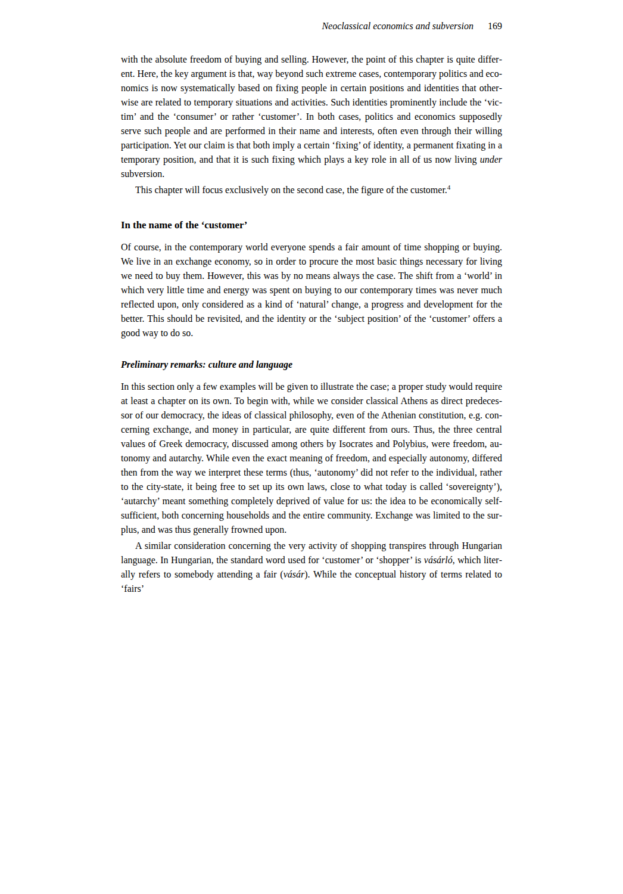Neoclassical economics and subversion 169
with the absolute freedom of buying and selling. However, the point of this chapter is quite different. Here, the key argument is that, way beyond such extreme cases, contemporary politics and economics is now systematically based on fixing people in certain positions and identities that otherwise are related to temporary situations and activities. Such identities prominently include the ‘victim’ and the ‘consumer’ or rather ‘customer’. In both cases, politics and economics supposedly serve such people and are performed in their name and interests, often even through their willing participation. Yet our claim is that both imply a certain ‘fixing’ of identity, a permanent fixating in a temporary position, and that it is such fixing which plays a key role in all of us now living under subversion.
This chapter will focus exclusively on the second case, the figure of the customer.4
In the name of the ‘customer’
Of course, in the contemporary world everyone spends a fair amount of time shopping or buying. We live in an exchange economy, so in order to procure the most basic things necessary for living we need to buy them. However, this was by no means always the case. The shift from a ‘world’ in which very little time and energy was spent on buying to our contemporary times was never much reflected upon, only considered as a kind of ‘natural’ change, a progress and development for the better. This should be revisited, and the identity or the ‘subject position’ of the ‘customer’ offers a good way to do so.
Preliminary remarks: culture and language
In this section only a few examples will be given to illustrate the case; a proper study would require at least a chapter on its own. To begin with, while we consider classical Athens as direct predecessor of our democracy, the ideas of classical philosophy, even of the Athenian constitution, e.g. concerning exchange, and money in particular, are quite different from ours. Thus, the three central values of Greek democracy, discussed among others by Isocrates and Polybius, were freedom, autonomy and autarchy. While even the exact meaning of freedom, and especially autonomy, differed then from the way we interpret these terms (thus, ‘autonomy’ did not refer to the individual, rather to the city-state, it being free to set up its own laws, close to what today is called ‘sovereignty’), ‘autarchy’ meant something completely deprived of value for us: the idea to be economically self-sufficient, both concerning households and the entire community. Exchange was limited to the surplus, and was thus generally frowned upon.
A similar consideration concerning the very activity of shopping transpires through Hungarian language. In Hungarian, the standard word used for ‘customer’ or ‘shopper’ is vásárló, which literally refers to somebody attending a fair (vásár). While the conceptual history of terms related to ‘fairs’